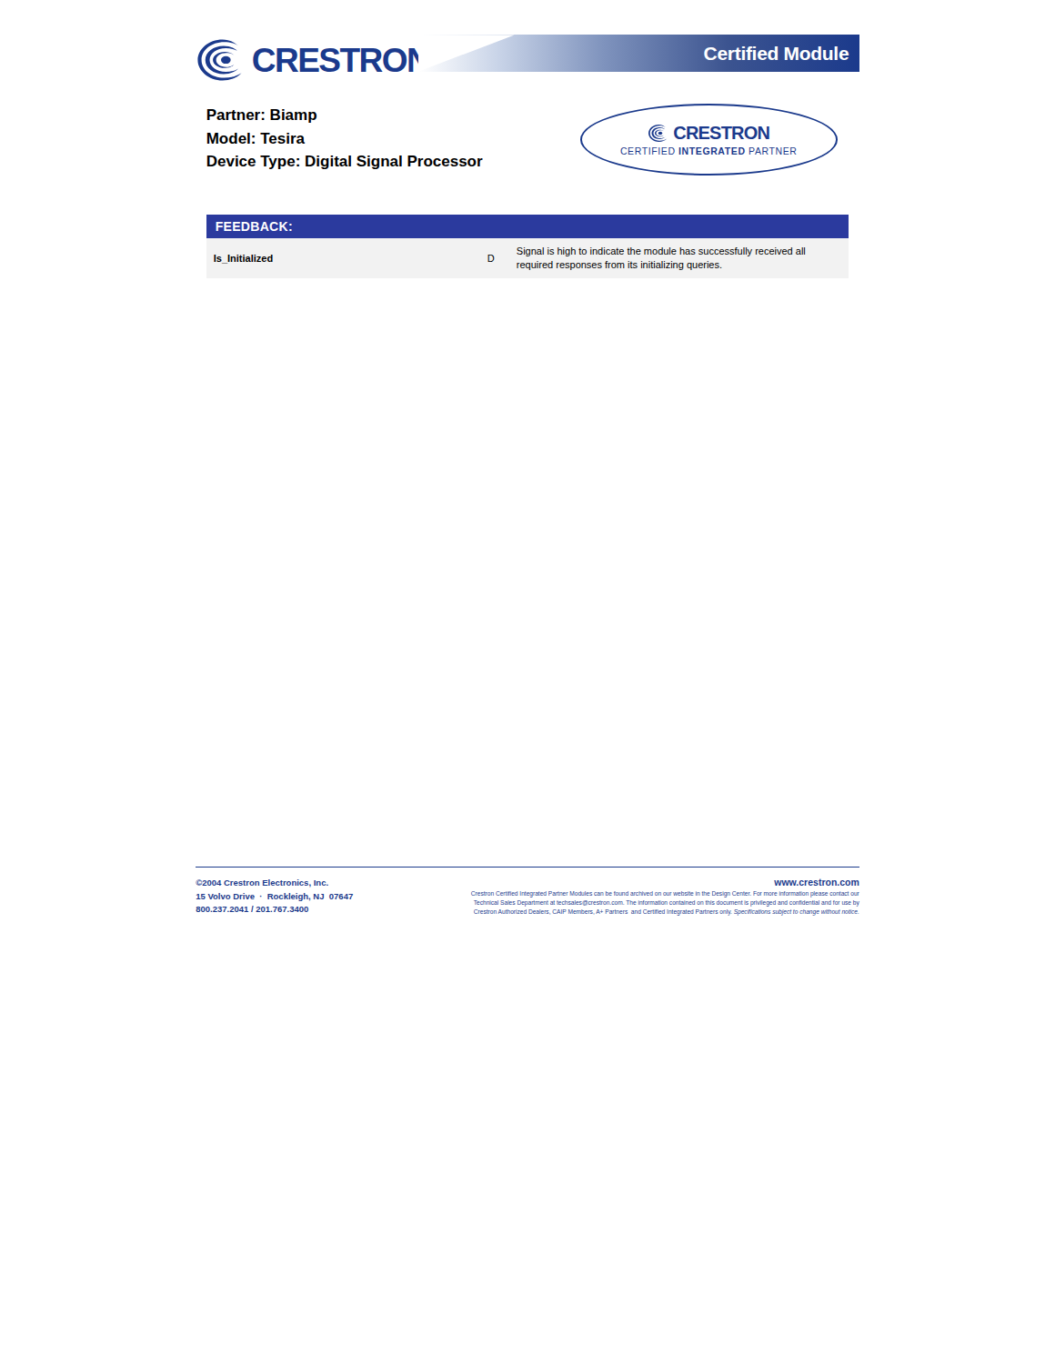CRESTRON™
Certified Module
Partner: Biamp
Model: Tesira
Device Type: Digital Signal Processor
CRESTRON
CERTIFIED INTEGRATED PARTNER
FEEDBACK:
| Is_Initialized | D | Signal is high to indicate the module has successfully received all required responses from its initializing queries. |
©2004 Crestron Electronics, Inc.
15 Volvo Drive · Rockleigh, NJ 07647
800.237.2041 / 201.767.3400
www.crestron.com
Crestron Certified Integrated Partner Modules can be found archived on our website in the Design Center. For more information please contact our
Technical Sales Department at techsales@crestron.com. The information contained on this document is privileged and confidential and for use by
Crestron Authorized Dealers, CAIP Members, A+ Partners and Certified Integrated Partners only. Specifications subject to change without notice.